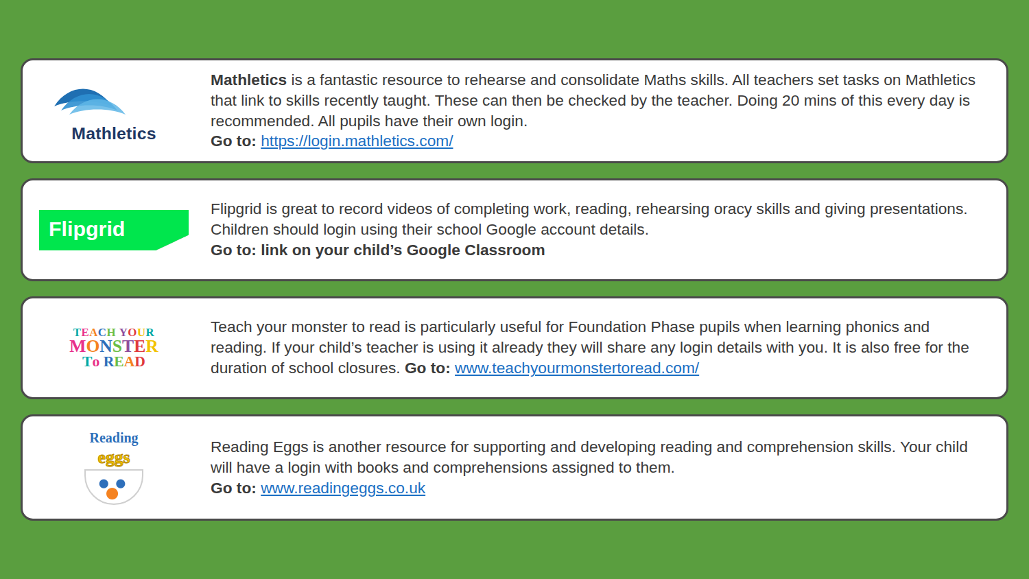Mathletics
Mathletics is a fantastic resource to rehearse and consolidate Maths skills. All teachers set tasks on Mathletics that link to skills recently taught. These can then be checked by the teacher. Doing 20 mins of this every day is recommended. All pupils have their own login.
Go to: https://login.mathletics.com/
Flipgrid
Flipgrid is great to record videos of completing work, reading, rehearsing oracy skills and giving presentations. Children should login using their school Google account details.
Go to: link on your child’s Google Classroom
TEACH YOUR
MONSTER
To READ
Teach your monster to read is particularly useful for Foundation Phase pupils when learning phonics and reading. If your child’s teacher is using it already they will share any login details with you. It is also free for the duration of school closures. Go to: www.teachyourmonstertoread.com/
Reading
eggs
Reading Eggs is another resource for supporting and developing reading and comprehension skills. Your child will have a login with books and comprehensions assigned to them.
Go to: www.readingeggs.co.uk